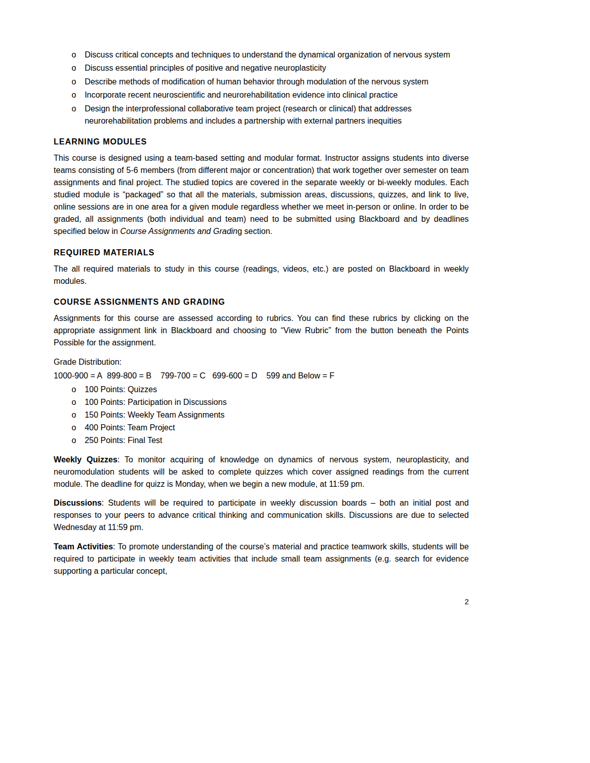Discuss critical concepts and techniques to understand the dynamical organization of nervous system
Discuss essential principles of positive and negative neuroplasticity
Describe methods of modification of human behavior through modulation of the nervous system
Incorporate recent neuroscientific and neurorehabilitation evidence into clinical practice
Design the interprofessional collaborative team project (research or clinical) that addresses neurorehabilitation problems and includes a partnership with external partners inequities
LEARNING MODULES
This course is designed using a team-based setting and modular format. Instructor assigns students into diverse teams consisting of 5-6 members (from different major or concentration) that work together over semester on team assignments and final project. The studied topics are covered in the separate weekly or bi-weekly modules. Each studied module is “packaged” so that all the materials, submission areas, discussions, quizzes, and link to live, online sessions are in one area for a given module regardless whether we meet in-person or online. In order to be graded, all assignments (both individual and team) need to be submitted using Blackboard and by deadlines specified below in Course Assignments and Grading section.
REQUIRED MATERIALS
The all required materials to study in this course (readings, videos, etc.) are posted on Blackboard in weekly modules.
COURSE ASSIGNMENTS AND GRADING
Assignments for this course are assessed according to rubrics. You can find these rubrics by clicking on the appropriate assignment link in Blackboard and choosing to “View Rubric” from the button beneath the Points Possible for the assignment.
Grade Distribution:
1000-900 = A 899-800 = B 799-700 = C 699-600 = D 599 and Below = F
100 Points: Quizzes
100 Points: Participation in Discussions
150 Points: Weekly Team Assignments
400 Points: Team Project
250 Points: Final Test
Weekly Quizzes: To monitor acquiring of knowledge on dynamics of nervous system, neuroplasticity, and neuromodulation students will be asked to complete quizzes which cover assigned readings from the current module. The deadline for quizz is Monday, when we begin a new module, at 11:59 pm.
Discussions: Students will be required to participate in weekly discussion boards – both an initial post and responses to your peers to advance critical thinking and communication skills. Discussions are due to selected Wednesday at 11:59 pm.
Team Activities: To promote understanding of the course’s material and practice teamwork skills, students will be required to participate in weekly team activities that include small team assignments (e.g. search for evidence supporting a particular concept,
2